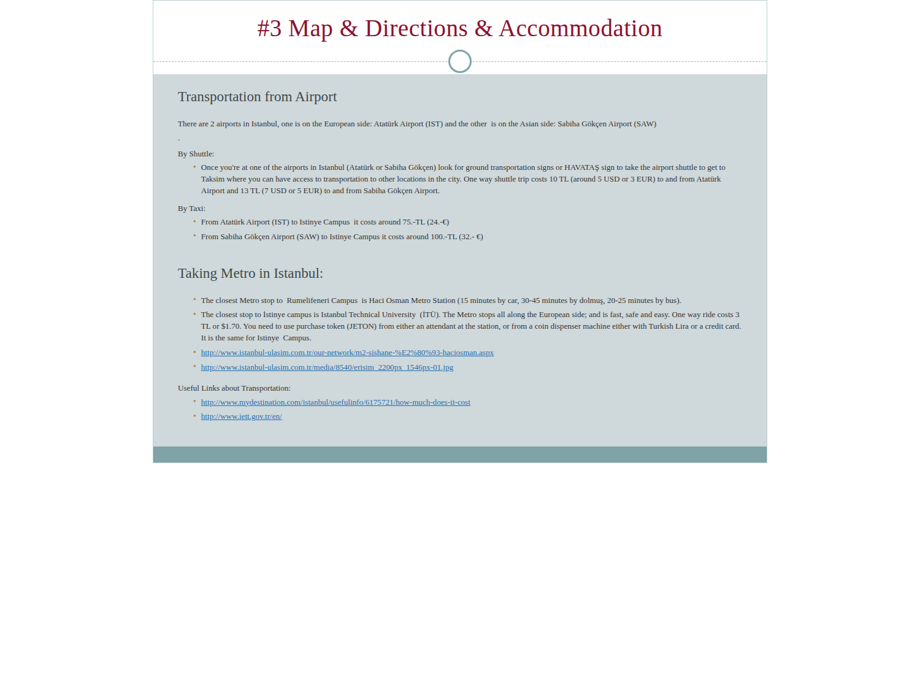#3 Map & Directions & Accommodation
Transportation from Airport
There are 2 airports in Istanbul, one is on the European side: Atatürk Airport (IST) and the other is on the Asian side: Sabiha Gökçen Airport (SAW)
.
By Shuttle:
Once you're at one of the airports in Istanbul (Atatürk or Sabiha Gökçen) look for ground transportation signs or HAVATAŞ sign to take the airport shuttle to get to Taksim where you can have access to transportation to other locations in the city. One way shuttle trip costs 10 TL (around 5 USD or 3 EUR) to and from Atatürk Airport and 13 TL (7 USD or 5 EUR) to and from Sabiha Gökçen Airport.
By Taxi:
From Atatürk Airport (IST) to Istinye Campus it costs around 75.-TL (24.-€)
From Sabiha Gökçen Airport (SAW) to Istinye Campus it costs around 100.-TL (32.- €)
Taking Metro in Istanbul:
The closest Metro stop to Rumelifeneri Campus is Haci Osman Metro Station (15 minutes by car, 30-45 minutes by dolmuş, 20-25 minutes by bus).
The closest stop to İstinye campus is Istanbul Technical University (İTÜ). The Metro stops all along the European side; and is fast, safe and easy. One way ride costs 3 TL or $1.70. You need to use purchase token (JETON) from either an attendant at the station, or from a coin dispenser machine either with Turkish Lira or a credit card. It is the same for Istinye Campus.
http://www.istanbul-ulasim.com.tr/our-network/m2-sishane-%E2%80%93-haciosman.aspx
http://www.istanbul-ulasim.com.tr/media/8540/erisim_2200px_1546px-01.jpg
Useful Links about Transportation:
http://www.mydestination.com/istanbul/usefulinfo/6175721/how-much-does-it-cost
http://www.iett.gov.tr/en/